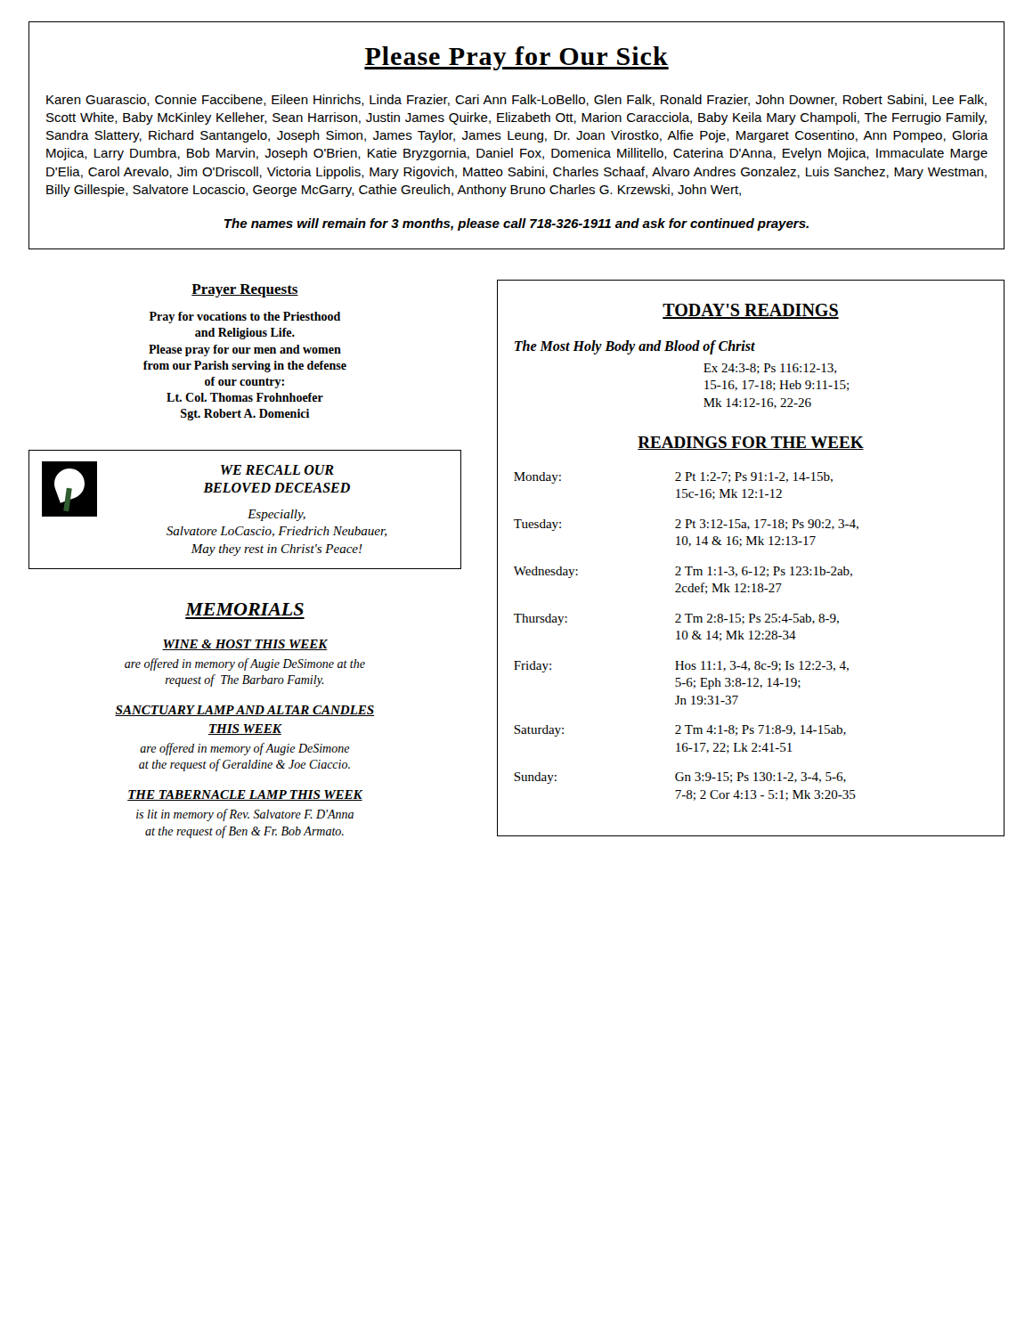Please Pray for Our Sick
Karen Guarascio, Connie Faccibene, Eileen Hinrichs, Linda Frazier, Cari Ann Falk-LoBello, Glen Falk, Ronald Frazier, John Downer, Robert Sabini, Lee Falk, Scott White, Baby McKinley Kelleher, Sean Harrison, Justin James Quirke, Elizabeth Ott, Marion Caracciola, Baby Keila Mary Champoli, The Ferrugio Family, Sandra Slattery, Richard Santangelo, Joseph Simon, James Taylor, James Leung, Dr. Joan Virostko, Alfie Poje, Margaret Cosentino, Ann Pompeo, Gloria Mojica, Larry Dumbra, Bob Marvin, Joseph O'Brien, Katie Bryzgornia, Daniel Fox, Domenica Millitello, Caterina D'Anna, Evelyn Mojica, Immaculate Marge D'Elia, Carol Arevalo, Jim O'Driscoll, Victoria Lippolis, Mary Rigovich, Matteo Sabini, Charles Schaaf, Alvaro Andres Gonzalez, Luis Sanchez, Mary Westman, Billy Gillespie, Salvatore Locascio, George McGarry, Cathie Greulich, Anthony Bruno Charles G. Krzewski, John Wert,
The names will remain for 3 months, please call 718-326-1911 and ask for continued prayers.
Prayer Requests
Pray for vocations to the Priesthood
and Religious Life.
Please pray for our men and women
from our Parish serving in the defense
of our country:
Lt. Col. Thomas Frohnhoefer
Sgt. Robert A. Domenici
WE RECALL OUR
BELOVED DECEASED
Especially,
Salvatore LoCascio, Friedrich Neubauer,
May they rest in Christ's Peace!
MEMORIALS
WINE & HOST THIS WEEK
are offered in memory of Augie DeSimone at the
request of The Barbaro Family.
SANCTUARY LAMP AND ALTAR CANDLES
THIS WEEK
are offered in memory of Augie DeSimone
at the request of Geraldine & Joe Ciaccio.
THE TABERNACLE LAMP THIS WEEK
is lit in memory of Rev. Salvatore F. D'Anna
at the request of Ben & Fr. Bob Armato.
TODAY'S READINGS
The Most Holy Body and Blood of Christ
Ex 24:3-8; Ps 116:12-13,
15-16, 17-18; Heb 9:11-15;
Mk 14:12-16, 22-26
READINGS FOR THE WEEK
| Monday: | 2 Pt 1:2-7; Ps 91:1-2, 14-15b, 15c-16; Mk 12:1-12 |
| Tuesday: | 2 Pt 3:12-15a, 17-18; Ps 90:2, 3-4, 10, 14 & 16; Mk 12:13-17 |
| Wednesday: | 2 Tm 1:1-3, 6-12; Ps 123:1b-2ab, 2cdef; Mk 12:18-27 |
| Thursday: | 2 Tm 2:8-15; Ps 25:4-5ab, 8-9, 10 & 14; Mk 12:28-34 |
| Friday: | Hos 11:1, 3-4, 8c-9; Is 12:2-3, 4, 5-6; Eph 3:8-12, 14-19; Jn 19:31-37 |
| Saturday: | 2 Tm 4:1-8; Ps 71:8-9, 14-15ab, 16-17, 22; Lk 2:41-51 |
| Sunday: | Gn 3:9-15; Ps 130:1-2, 3-4, 5-6, 7-8; 2 Cor 4:13 - 5:1; Mk 3:20-35 |